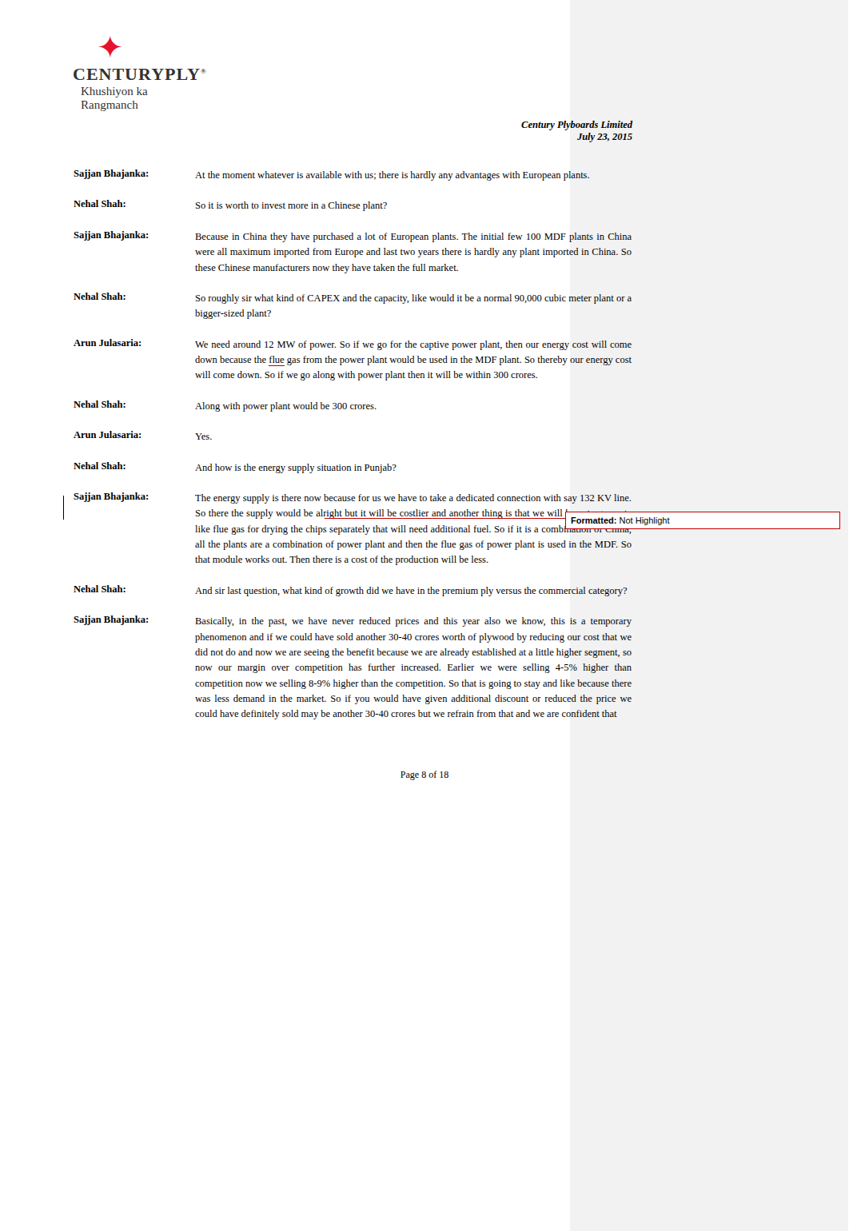✦
CENTURYPLY®
Khushiyon ka
Rangmanch
Century Plyboards Limited
July 23, 2015
| Sajjan Bhajanka: | At the moment whatever is available with us; there is hardly any advantages with European plants. |
| Nehal Shah: | So it is worth to invest more in a Chinese plant? |
| Sajjan Bhajanka: | Because in China they have purchased a lot of European plants. The initial few 100 MDF plants in China were all maximum imported from Europe and last two years there is hardly any plant imported in China. So these Chinese manufacturers now they have taken the full market. |
| Nehal Shah: | So roughly sir what kind of CAPEX and the capacity, like would it be a normal 90,000 cubic meter plant or a bigger-sized plant? |
| Arun Julasaria: | We need around 12 MW of power. So if we go for the captive power plant, then our energy cost will come down because the flue gas from the power plant would be used in the MDF plant. So thereby our energy cost will come down. So if we go along with power plant then it will be within 300 crores. |
| Nehal Shah: | Along with power plant would be 300 crores. |
| Arun Julasaria: | Yes. |
| Nehal Shah: | And how is the energy supply situation in Punjab? |
| Sajjan Bhajanka: | The energy supply is there now because for us we have to take a dedicated connection with say 132 KV line. So there the supply would be alright but it will be costlier and another thing is that we will have to generate like flue gas for drying the chips separately that will need additional fuel. So if it is a combination of China, all the plants are a combination of power plant and then the flue gas of power plant is used in the MDF. So that module works out. Then there is a cost of the production will be less. |
| Nehal Shah: | And sir last question, what kind of growth did we have in the premium ply versus the commercial category? |
| Sajjan Bhajanka: | Basically, in the past, we have never reduced prices and this year also we know, this is a temporary phenomenon and if we could have sold another 30-40 crores worth of plywood by reducing our cost that we did not do and now we are seeing the benefit because we are already established at a little higher segment, so now our margin over competition has further increased. Earlier we were selling 4-5% higher than competition now we selling 8-9% higher than the competition. So that is going to stay and like because there was less demand in the market. So if you would have given additional discount or reduced the price we could have definitely sold may be another 30-40 crores but we refrain from that and we are confident that |
Formatted: Not Highlight
Page 8 of 18